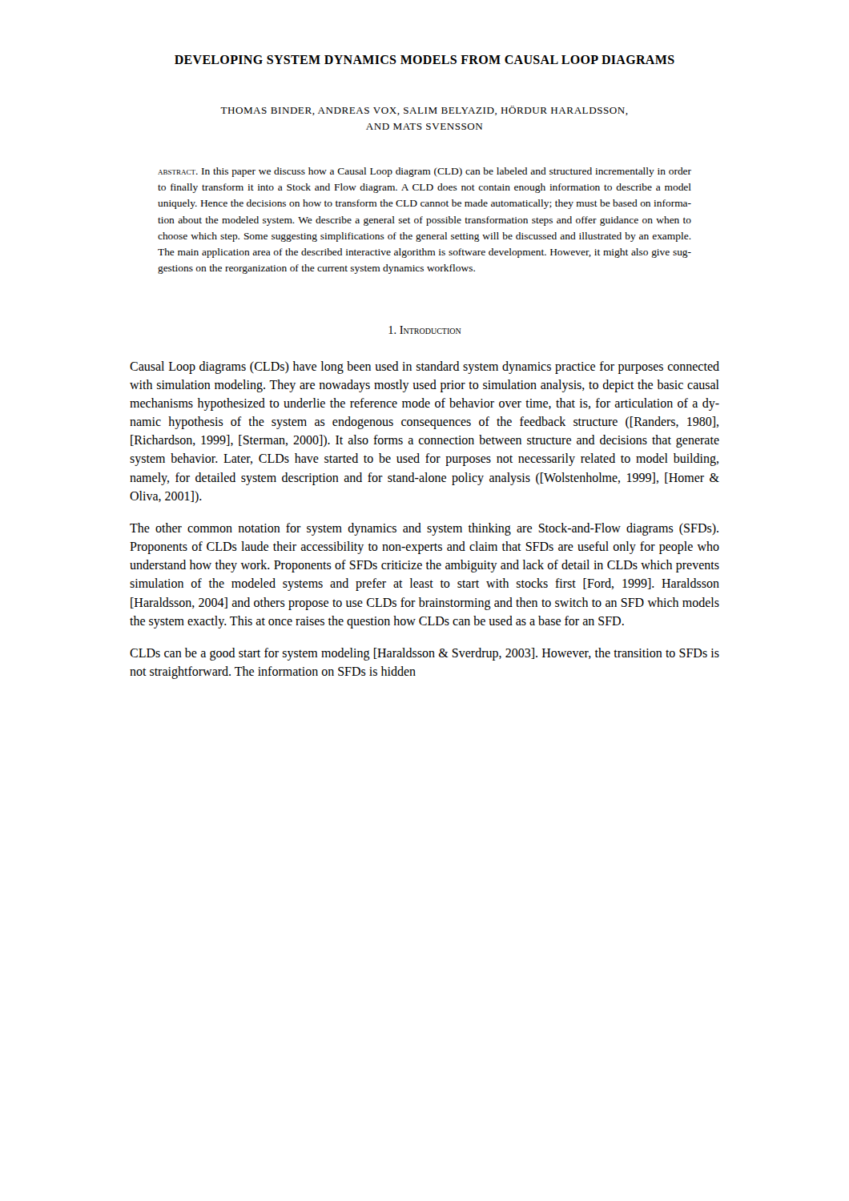Developing System Dynamics Models from Causal Loop Diagrams
Thomas Binder, Andreas Vox, Salim Belyazid, Hördur Haraldsson,
and Mats Svensson
Abstract. In this paper we discuss how a Causal Loop diagram (CLD) can be labeled and structured incrementally in order to finally transform it into a Stock and Flow diagram. A CLD does not contain enough information to describe a model uniquely. Hence the decisions on how to transform the CLD cannot be made automatically; they must be based on information about the modeled system. We describe a general set of possible transformation steps and offer guidance on when to choose which step. Some suggesting simplifications of the general setting will be discussed and illustrated by an example. The main application area of the described interactive algorithm is software development. However, it might also give suggestions on the reorganization of the current system dynamics workflows.
1. Introduction
Causal Loop diagrams (CLDs) have long been used in standard system dynamics practice for purposes connected with simulation modeling. They are nowadays mostly used prior to simulation analysis, to depict the basic causal mechanisms hypothesized to underlie the reference mode of behavior over time, that is, for articulation of a dynamic hypothesis of the system as endogenous consequences of the feedback structure ([Randers, 1980], [Richardson, 1999], [Sterman, 2000]). It also forms a connection between structure and decisions that generate system behavior. Later, CLDs have started to be used for purposes not necessarily related to model building, namely, for detailed system description and for stand-alone policy analysis ([Wolstenholme, 1999], [Homer & Oliva, 2001]).
The other common notation for system dynamics and system thinking are Stock-and-Flow diagrams (SFDs). Proponents of CLDs laude their accessibility to non-experts and claim that SFDs are useful only for people who understand how they work. Proponents of SFDs criticize the ambiguity and lack of detail in CLDs which prevents simulation of the modeled systems and prefer at least to start with stocks first [Ford, 1999]. Haraldsson [Haraldsson, 2004] and others propose to use CLDs for brainstorming and then to switch to an SFD which models the system exactly. This at once raises the question how CLDs can be used as a base for an SFD.
CLDs can be a good start for system modeling [Haraldsson & Sverdrup, 2003]. However, the transition to SFDs is not straightforward. The information on SFDs is hidden